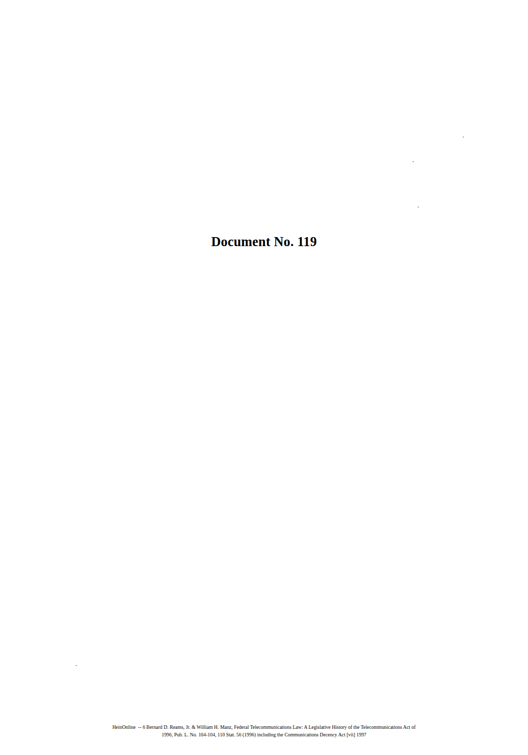. . .
Document No. 119
.
HeinOnline -- 6 Bernard D. Reams, Jr. & William H. Manz, Federal Telecommunications Law: A Legislative History of the Telecommunications Act of
1996, Pub. L. No. 104-104, 110 Stat. 56 (1996) including the Communications Decency Act [vii] 1997